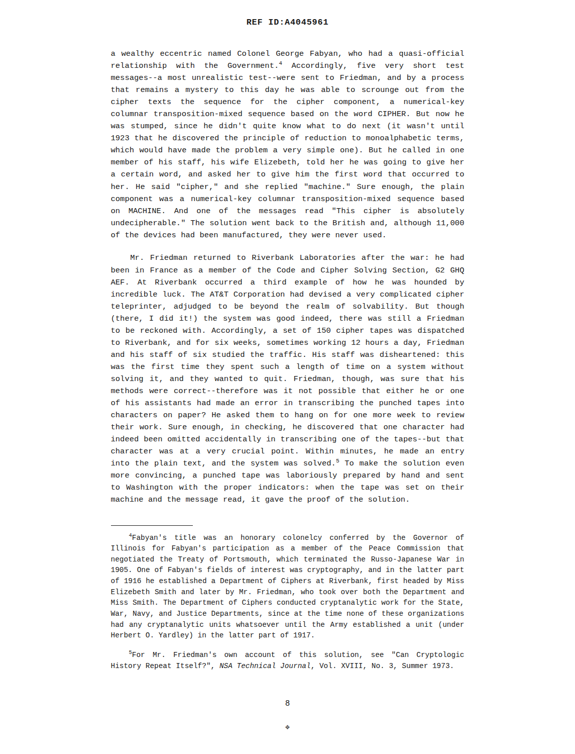REF ID:A4045961
a wealthy eccentric named Colonel George Fabyan, who had a quasi-official relationship with the Government.4 Accordingly, five very short test messages--a most unrealistic test--were sent to Friedman, and by a process that remains a mystery to this day he was able to scrounge out from the cipher texts the sequence for the cipher component, a numerical-key columnar transposition-mixed sequence based on the word CIPHER. But now he was stumped, since he didn't quite know what to do next (it wasn't until 1923 that he discovered the principle of reduction to monoalphabetic terms, which would have made the problem a very simple one). But he called in one member of his staff, his wife Elizebeth, told her he was going to give her a certain word, and asked her to give him the first word that occurred to her. He said "cipher," and she replied "machine." Sure enough, the plain component was a numerical-key columnar transposition-mixed sequence based on MACHINE. And one of the messages read "This cipher is absolutely undecipherable." The solution went back to the British and, although 11,000 of the devices had been manufactured, they were never used.
Mr. Friedman returned to Riverbank Laboratories after the war: he had been in France as a member of the Code and Cipher Solving Section, G2 GHQ AEF. At Riverbank occurred a third example of how he was hounded by incredible luck. The AT&T Corporation had devised a very complicated cipher teleprinter, adjudged to be beyond the realm of solvability. But though (there, I did it!) the system was good indeed, there was still a Friedman to be reckoned with. Accordingly, a set of 150 cipher tapes was dispatched to Riverbank, and for six weeks, sometimes working 12 hours a day, Friedman and his staff of six studied the traffic. His staff was disheartened: this was the first time they spent such a length of time on a system without solving it, and they wanted to quit. Friedman, though, was sure that his methods were correct--therefore was it not possible that either he or one of his assistants had made an error in transcribing the punched tapes into characters on paper? He asked them to hang on for one more week to review their work. Sure enough, in checking, he discovered that one character had indeed been omitted accidentally in transcribing one of the tapes--but that character was at a very crucial point. Within minutes, he made an entry into the plain text, and the system was solved.5 To make the solution even more convincing, a punched tape was laboriously prepared by hand and sent to Washington with the proper indicators: when the tape was set on their machine and the message read, it gave the proof of the solution.
4Fabyan's title was an honorary colonelcy conferred by the Governor of Illinois for Fabyan's participation as a member of the Peace Commission that negotiated the Treaty of Portsmouth, which terminated the Russo-Japanese War in 1905. One of Fabyan's fields of interest was cryptography, and in the latter part of 1916 he established a Department of Ciphers at Riverbank, first headed by Miss Elizebeth Smith and later by Mr. Friedman, who took over both the Department and Miss Smith. The Department of Ciphers conducted cryptanalytic work for the State, War, Navy, and Justice Departments, since at the time none of these organizations had any cryptanalytic units whatsoever until the Army established a unit (under Herbert O. Yardley) in the latter part of 1917.
5For Mr. Friedman's own account of this solution, see "Can Cryptologic History Repeat Itself?", NSA Technical Journal, Vol. XVIII, No. 3, Summer 1973.
8
❖